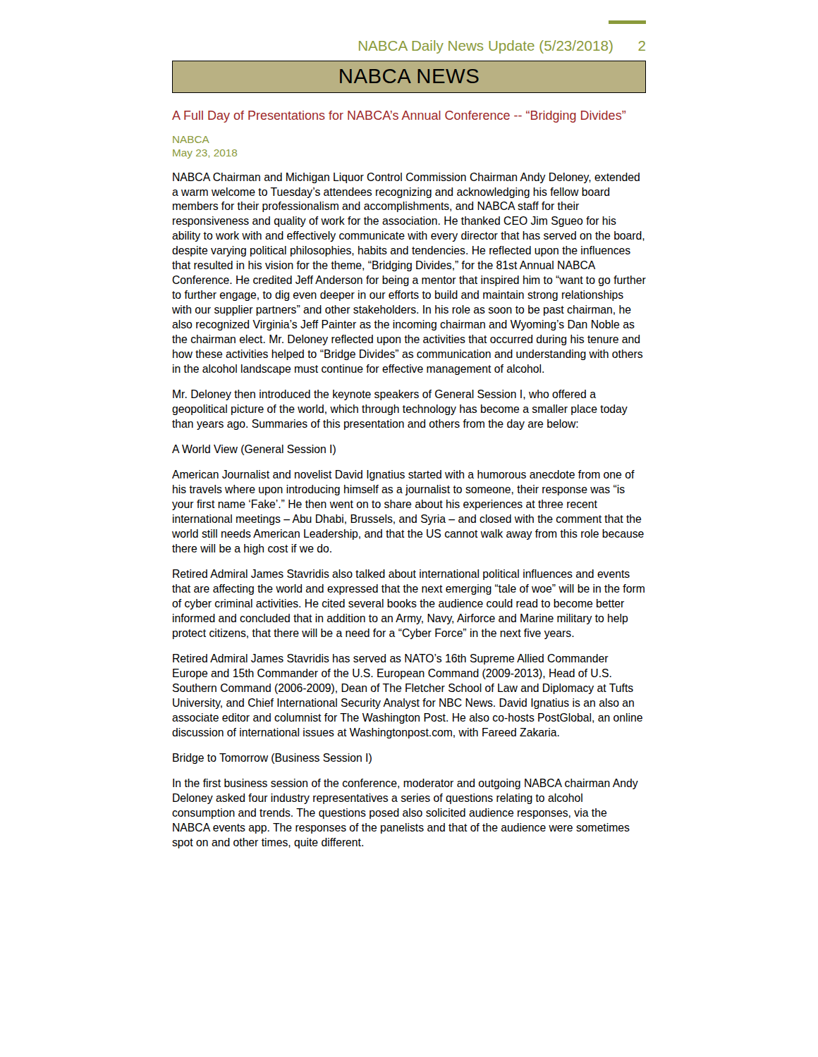NABCA Daily News Update (5/23/2018)
2
NABCA NEWS
A Full Day of Presentations for NABCA’s Annual Conference -- “Bridging Divides”
NABCA
May 23, 2018
NABCA Chairman and Michigan Liquor Control Commission Chairman Andy Deloney, extended a warm welcome to Tuesday’s attendees recognizing and acknowledging his fellow board members for their professionalism and accomplishments, and NABCA staff for their responsiveness and quality of work for the association. He thanked CEO Jim Sgueo for his ability to work with and effectively communicate with every director that has served on the board, despite varying political philosophies, habits and tendencies. He reflected upon the influences that resulted in his vision for the theme, “Bridging Divides,” for the 81st Annual NABCA Conference. He credited Jeff Anderson for being a mentor that inspired him to “want to go further to further engage, to dig even deeper in our efforts to build and maintain strong relationships with our supplier partners” and other stakeholders. In his role as soon to be past chairman, he also recognized Virginia’s Jeff Painter as the incoming chairman and Wyoming’s Dan Noble as the chairman elect. Mr. Deloney reflected upon the activities that occurred during his tenure and how these activities helped to “Bridge Divides” as communication and understanding with others in the alcohol landscape must continue for effective management of alcohol.
Mr. Deloney then introduced the keynote speakers of General Session I, who offered a geopolitical picture of the world, which through technology has become a smaller place today than years ago. Summaries of this presentation and others from the day are below:
A World View (General Session I)
American Journalist and novelist David Ignatius started with a humorous anecdote from one of his travels where upon introducing himself as a journalist to someone, their response was “is your first name ‘Fake’.” He then went on to share about his experiences at three recent international meetings – Abu Dhabi, Brussels, and Syria – and closed with the comment that the world still needs American Leadership, and that the US cannot walk away from this role because there will be a high cost if we do.
Retired Admiral James Stavridis also talked about international political influences and events that are affecting the world and expressed that the next emerging “tale of woe” will be in the form of cyber criminal activities. He cited several books the audience could read to become better informed and concluded that in addition to an Army, Navy, Airforce and Marine military to help protect citizens, that there will be a need for a “Cyber Force” in the next five years.
Retired Admiral James Stavridis has served as NATO’s 16th Supreme Allied Commander Europe and 15th Commander of the U.S. European Command (2009-2013), Head of U.S. Southern Command (2006-2009), Dean of The Fletcher School of Law and Diplomacy at Tufts University, and Chief International Security Analyst for NBC News. David Ignatius is an also an associate editor and columnist for The Washington Post. He also co-hosts PostGlobal, an online discussion of international issues at Washingtonpost.com, with Fareed Zakaria.
Bridge to Tomorrow (Business Session I)
In the first business session of the conference, moderator and outgoing NABCA chairman Andy Deloney asked four industry representatives a series of questions relating to alcohol consumption and trends. The questions posed also solicited audience responses, via the NABCA events app. The responses of the panelists and that of the audience were sometimes spot on and other times, quite different.